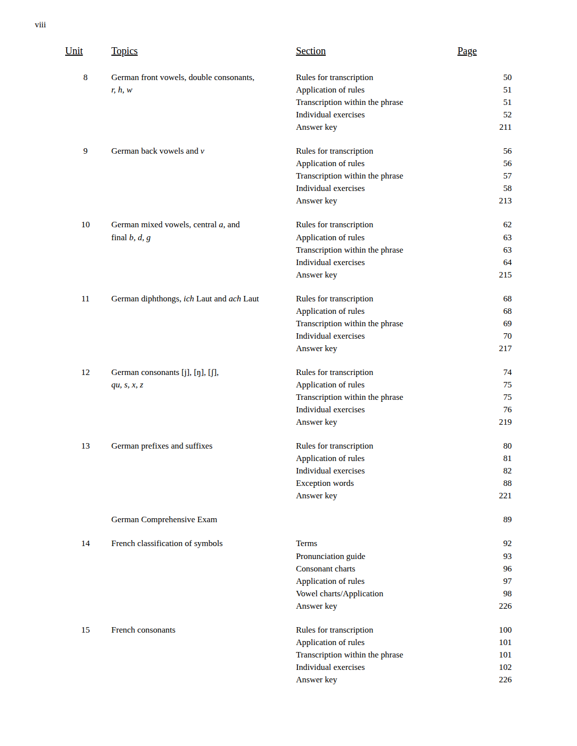viii
| Unit | Topics | Section | Page |
| --- | --- | --- | --- |
| 8 | German front vowels, double consonants, r, h, w | Rules for transcription Application of rules Transcription within the phrase Individual exercises Answer key | 50 51 51 52 211 |
| 9 | German back vowels and v | Rules for transcription Application of rules Transcription within the phrase Individual exercises Answer key | 56 56 57 58 213 |
| 10 | German mixed vowels, central a, and final b, d, g | Rules for transcription Application of rules Transcription within the phrase Individual exercises Answer key | 62 63 63 64 215 |
| 11 | German diphthongs, ich Laut and ach Laut | Rules for transcription Application of rules Transcription within the phrase Individual exercises Answer key | 68 68 69 70 217 |
| 12 | German consonants [j], [ŋ], [ʃ], qu, s, x, z | Rules for transcription Application of rules Transcription within the phrase Individual exercises Answer key | 74 75 75 76 219 |
| 13 | German prefixes and suffixes | Rules for transcription Application of rules Individual exercises Exception words Answer key | 80 81 82 88 221 |
| | German Comprehensive Exam | | 89 |
| 14 | French classification of symbols | Terms Pronunciation guide Consonant charts Application of rules Vowel charts/Application Answer key | 92 93 96 97 98 226 |
| 15 | French consonants | Rules for transcription Application of rules Transcription within the phrase Individual exercises Answer key | 100 101 101 102 226 |